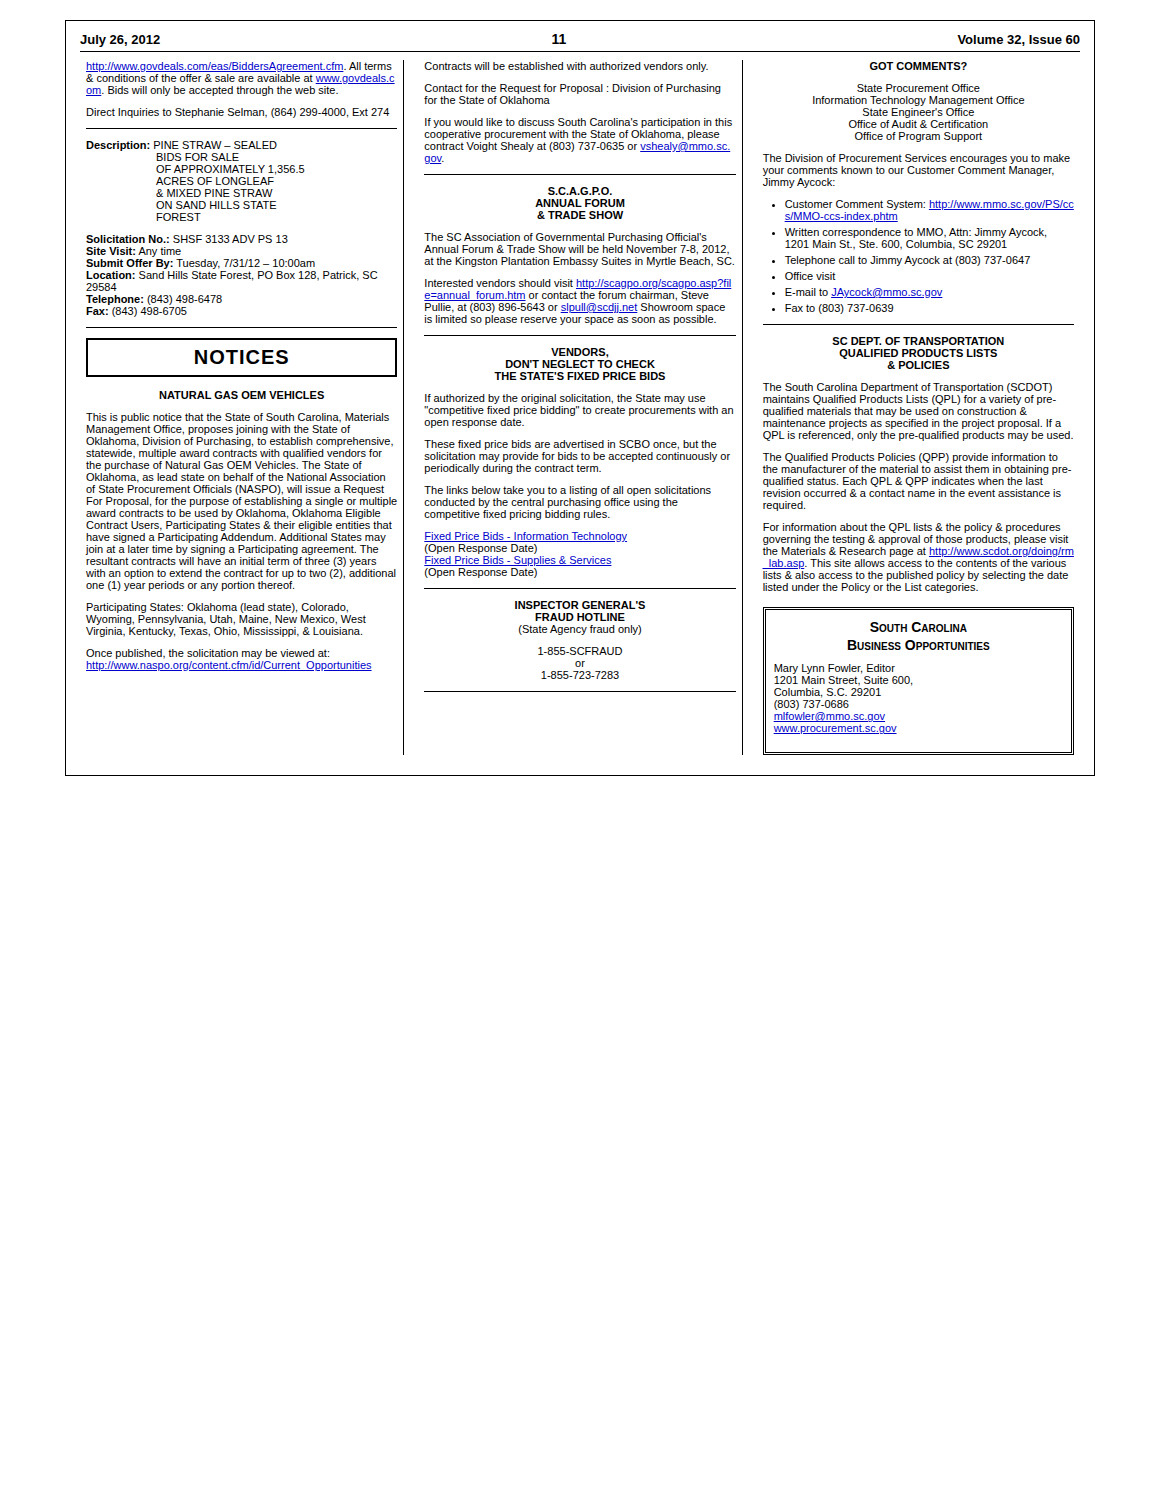July 26, 2012 11 Volume 32, Issue 60
http://www.govdeals.com/eas/BiddersAgreement.cfm. All terms & conditions of the offer & sale are available at www.govdeals.com. Bids will only be accepted through the web site.
Direct Inquiries to Stephanie Selman, (864) 299-4000, Ext 274
Description: PINE STRAW – SEALED BIDS FOR SALE OF APPROXIMATELY 1,356.5 ACRES OF LONGLEAF & MIXED PINE STRAW ON SAND HILLS STATE FOREST
Solicitation No.: SHSF 3133 ADV PS 13
Site Visit: Any time
Submit Offer By: Tuesday, 7/31/12 – 10:00am
Location: Sand Hills State Forest, PO Box 128, Patrick, SC 29584
Telephone: (843) 498-6478
Fax: (843) 498-6705
NOTICES
NATURAL GAS OEM VEHICLES
This is public notice that the State of South Carolina, Materials Management Office, proposes joining with the State of Oklahoma, Division of Purchasing, to establish comprehensive, statewide, multiple award contracts with qualified vendors for the purchase of Natural Gas OEM Vehicles. The State of Oklahoma, as lead state on behalf of the National Association of State Procurement Officials (NASPO), will issue a Request For Proposal, for the purpose of establishing a single or multiple award contracts to be used by Oklahoma, Oklahoma Eligible Contract Users, Participating States & their eligible entities that have signed a Participating Addendum. Additional States may join at a later time by signing a Participating agreement. The resultant contracts will have an initial term of three (3) years with an option to extend the contract for up to two (2), additional one (1) year periods or any portion thereof.
Participating States: Oklahoma (lead state), Colorado, Wyoming, Pennsylvania, Utah, Maine, New Mexico, West Virginia, Kentucky, Texas, Ohio, Mississippi, & Louisiana.
Once published, the solicitation may be viewed at:
http://www.naspo.org/content.cfm/id/Current_Opportunities
Contracts will be established with authorized vendors only.
Contact for the Request for Proposal : Division of Purchasing for the State of Oklahoma
If you would like to discuss South Carolina's participation in this cooperative procurement with the State of Oklahoma, please contract Voight Shealy at (803) 737-0635 or vshealy@mmo.sc.gov.
S.C.A.G.P.O.
ANNUAL FORUM
& TRADE SHOW
The SC Association of Governmental Purchasing Official's Annual Forum & Trade Show will be held November 7-8, 2012, at the Kingston Plantation Embassy Suites in Myrtle Beach, SC.
Interested vendors should visit http://scagpo.org/scagpo.asp?file=annual_forum.htm or contact the forum chairman, Steve Pullie, at (803) 896-5643 or slpull@scdjj.net Showroom space is limited so please reserve your space as soon as possible.
VENDORS,
DON'T NEGLECT TO CHECK
THE STATE'S FIXED PRICE BIDS
If authorized by the original solicitation, the State may use "competitive fixed price bidding" to create procurements with an open response date.
These fixed price bids are advertised in SCBO once, but the solicitation may provide for bids to be accepted continuously or periodically during the contract term.
The links below take you to a listing of all open solicitations conducted by the central purchasing office using the competitive fixed pricing bidding rules.
Fixed Price Bids - Information Technology
(Open Response Date)
Fixed Price Bids - Supplies & Services
(Open Response Date)
INSPECTOR GENERAL'S
FRAUD HOTLINE
(State Agency fraud only)
1-855-SCFRAUD
or
1-855-723-7283
GOT COMMENTS?
State Procurement Office
Information Technology Management Office
State Engineer's Office
Office of Audit & Certification
Office of Program Support
The Division of Procurement Services encourages you to make your comments known to our Customer Comment Manager, Jimmy Aycock:
Customer Comment System: http://www.mmo.sc.gov/PS/ccs/MMO-ccs-index.phtm
Written correspondence to MMO, Attn: Jimmy Aycock, 1201 Main St., Ste. 600, Columbia, SC 29201
Telephone call to Jimmy Aycock at (803) 737-0647
Office visit
E-mail to JAycock@mmo.sc.gov
Fax to (803) 737-0639
SC DEPT. OF TRANSPORTATION
QUALIFIED PRODUCTS LISTS
& POLICIES
The South Carolina Department of Transportation (SCDOT) maintains Qualified Products Lists (QPL) for a variety of pre-qualified materials that may be used on construction & maintenance projects as specified in the project proposal. If a QPL is referenced, only the pre-qualified products may be used.
The Qualified Products Policies (QPP) provide information to the manufacturer of the material to assist them in obtaining pre-qualified status. Each QPL & QPP indicates when the last revision occurred & a contact name in the event assistance is required.
For information about the QPL lists & the policy & procedures governing the testing & approval of those products, please visit the Materials & Research page at http://www.scdot.org/doing/rm_lab.asp. This site allows access to the contents of the various lists & also access to the published policy by selecting the date listed under the Policy or the List categories.
South Carolina
Business Opportunities
Mary Lynn Fowler, Editor
1201 Main Street, Suite 600,
Columbia, S.C. 29201
(803) 737-0686
mlfowler@mmo.sc.gov
www.procurement.sc.gov